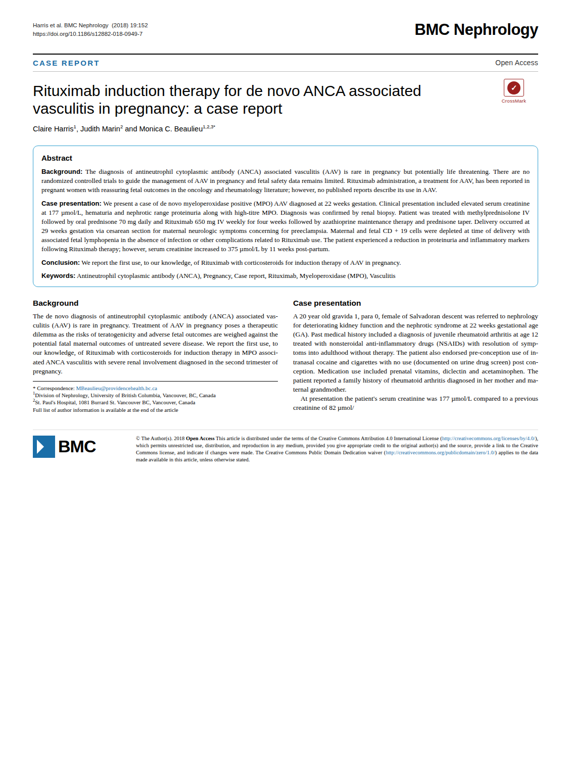Harris et al. BMC Nephrology (2018) 19:152
https://doi.org/10.1186/s12882-018-0949-7
BMC Nephrology
CASE REPORT
Open Access
Rituximab induction therapy for de novo ANCA associated vasculitis in pregnancy: a case report
✓
CrossMark
Claire Harris1, Judith Marin2 and Monica C. Beaulieu1,2,3*
Abstract
Background: The diagnosis of antineutrophil cytoplasmic antibody (ANCA) associated vasculitis (AAV) is rare in pregnancy but potentially life threatening. There are no randomized controlled trials to guide the management of AAV in pregnancy and fetal safety data remains limited. Rituximab administration, a treatment for AAV, has been reported in pregnant women with reassuring fetal outcomes in the oncology and rheumatology literature; however, no published reports describe its use in AAV.
Case presentation: We present a case of de novo myeloperoxidase positive (MPO) AAV diagnosed at 22 weeks gestation. Clinical presentation included elevated serum creatinine at 177 µmol/L, hematuria and nephrotic range proteinuria along with high-titre MPO. Diagnosis was confirmed by renal biopsy. Patient was treated with methylprednisolone IV followed by oral prednisone 70 mg daily and Rituximab 650 mg IV weekly for four weeks followed by azathioprine maintenance therapy and prednisone taper. Delivery occurred at 29 weeks gestation via cesarean section for maternal neurologic symptoms concerning for preeclampsia. Maternal and fetal CD + 19 cells were depleted at time of delivery with associated fetal lymphopenia in the absence of infection or other complications related to Rituximab use. The patient experienced a reduction in proteinuria and inflammatory markers following Rituximab therapy; however, serum creatinine increased to 375 µmol/L by 11 weeks post-partum.
Conclusion: We report the first use, to our knowledge, of Rituximab with corticosteroids for induction therapy of AAV in pregnancy.
Keywords: Antineutrophil cytoplasmic antibody (ANCA), Pregnancy, Case report, Rituximab, Myeloperoxidase (MPO), Vasculitis
Background
The de novo diagnosis of antineutrophil cytoplasmic antibody (ANCA) associated vasculitis (AAV) is rare in pregnancy. Treatment of AAV in pregnancy poses a therapeutic dilemma as the risks of teratogenicity and adverse fetal outcomes are weighed against the potential fatal maternal outcomes of untreated severe disease. We report the first use, to our knowledge, of Rituximab with corticosteroids for induction therapy in MPO associated ANCA vasculitis with severe renal involvement diagnosed in the second trimester of pregnancy.
* Correspondence: MBeaulieu@providencehealth.bc.ca
1Division of Nephrology, University of British Columbia, Vancouver, BC, Canada
2St. Paul's Hospital, 1081 Burrard St. Vancouver BC, Vancouver, Canada
Full list of author information is available at the end of the article
Case presentation
A 20 year old gravida 1, para 0, female of Salvadoran descent was referred to nephrology for deteriorating kidney function and the nephrotic syndrome at 22 weeks gestational age (GA). Past medical history included a diagnosis of juvenile rheumatoid arthritis at age 12 treated with nonsteroidal anti-inflammatory drugs (NSAIDs) with resolution of symptoms into adulthood without therapy. The patient also endorsed pre-conception use of intranasal cocaine and cigarettes with no use (documented on urine drug screen) post conception. Medication use included prenatal vitamins, diclectin and acetaminophen. The patient reported a family history of rheumatoid arthritis diagnosed in her mother and maternal grandmother.
At presentation the patient's serum creatinine was 177 µmol/L compared to a previous creatinine of 82 µmol/
BMC
© The Author(s). 2018 Open Access This article is distributed under the terms of the Creative Commons Attribution 4.0 International License (http://creativecommons.org/licenses/by/4.0/), which permits unrestricted use, distribution, and reproduction in any medium, provided you give appropriate credit to the original author(s) and the source, provide a link to the Creative Commons license, and indicate if changes were made. The Creative Commons Public Domain Dedication waiver (http://creativecommons.org/publicdomain/zero/1.0/) applies to the data made available in this article, unless otherwise stated.